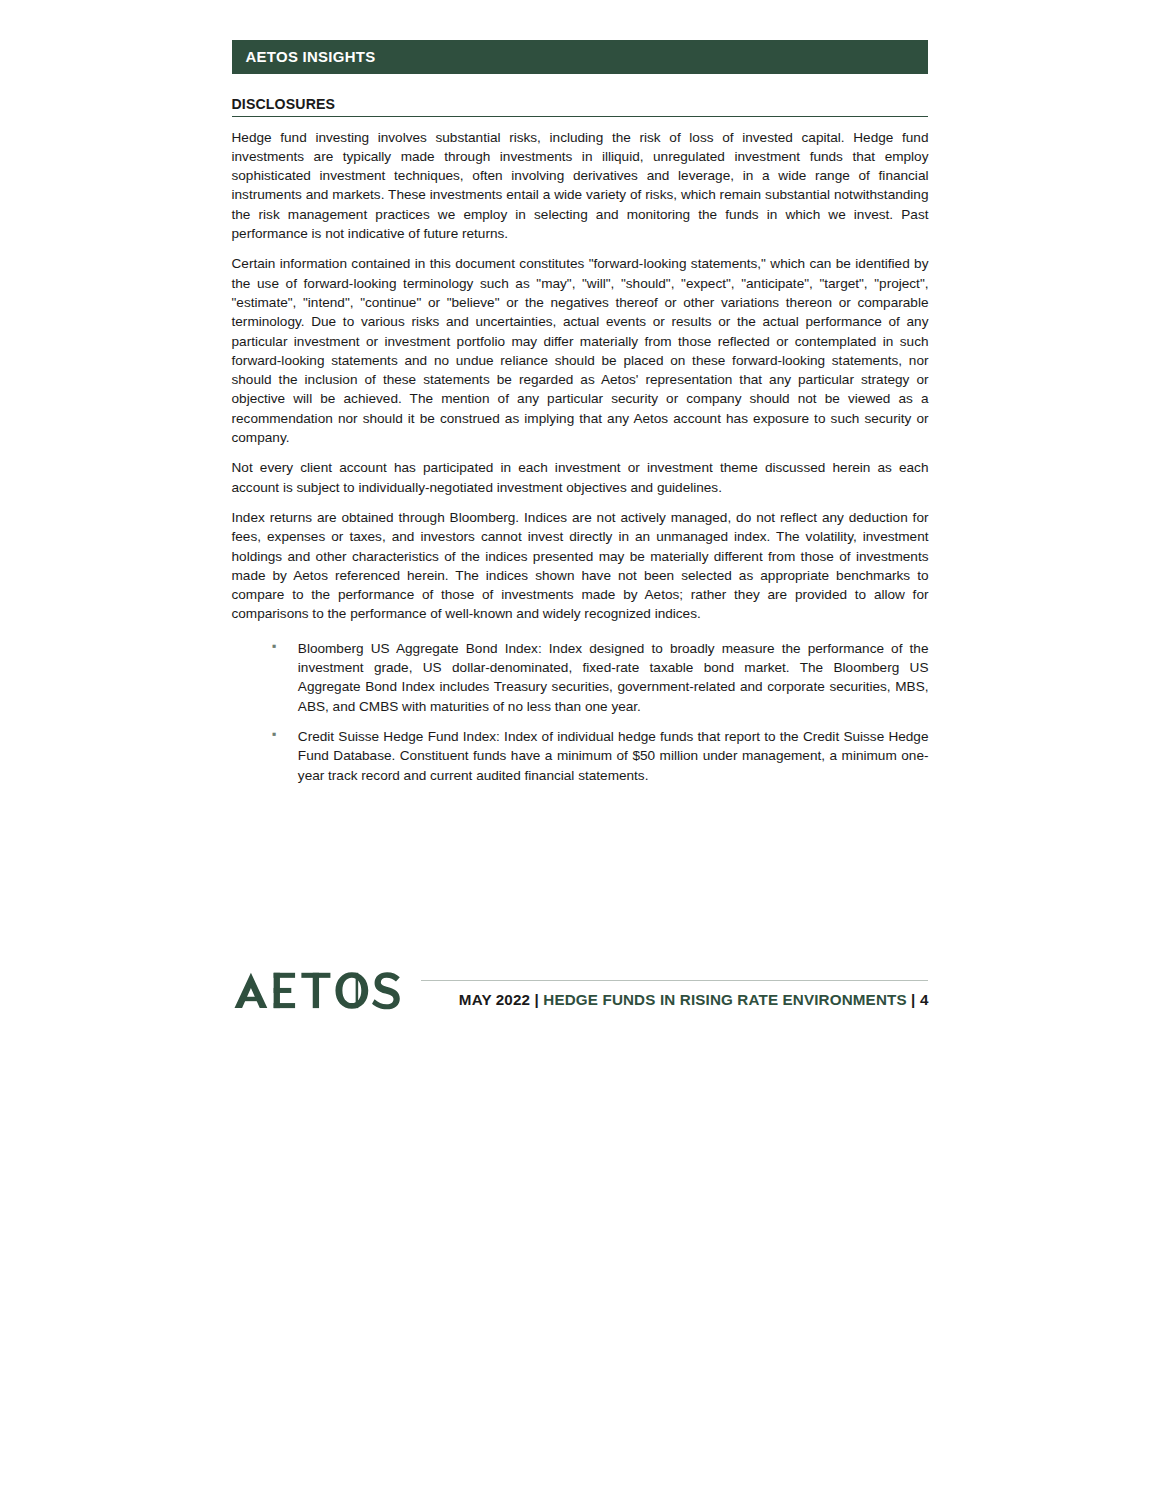AETOS INSIGHTS
DISCLOSURES
Hedge fund investing involves substantial risks, including the risk of loss of invested capital. Hedge fund investments are typically made through investments in illiquid, unregulated investment funds that employ sophisticated investment techniques, often involving derivatives and leverage, in a wide range of financial instruments and markets. These investments entail a wide variety of risks, which remain substantial notwithstanding the risk management practices we employ in selecting and monitoring the funds in which we invest. Past performance is not indicative of future returns.
Certain information contained in this document constitutes "forward-looking statements," which can be identified by the use of forward-looking terminology such as "may", "will", "should", "expect", "anticipate", "target", "project", "estimate", "intend", "continue" or "believe" or the negatives thereof or other variations thereon or comparable terminology. Due to various risks and uncertainties, actual events or results or the actual performance of any particular investment or investment portfolio may differ materially from those reflected or contemplated in such forward-looking statements and no undue reliance should be placed on these forward-looking statements, nor should the inclusion of these statements be regarded as Aetos' representation that any particular strategy or objective will be achieved. The mention of any particular security or company should not be viewed as a recommendation nor should it be construed as implying that any Aetos account has exposure to such security or company.
Not every client account has participated in each investment or investment theme discussed herein as each account is subject to individually-negotiated investment objectives and guidelines.
Index returns are obtained through Bloomberg. Indices are not actively managed, do not reflect any deduction for fees, expenses or taxes, and investors cannot invest directly in an unmanaged index. The volatility, investment holdings and other characteristics of the indices presented may be materially different from those of investments made by Aetos referenced herein. The indices shown have not been selected as appropriate benchmarks to compare to the performance of those of investments made by Aetos; rather they are provided to allow for comparisons to the performance of well-known and widely recognized indices.
Bloomberg US Aggregate Bond Index: Index designed to broadly measure the performance of the investment grade, US dollar-denominated, fixed-rate taxable bond market. The Bloomberg US Aggregate Bond Index includes Treasury securities, government-related and corporate securities, MBS, ABS, and CMBS with maturities of no less than one year.
Credit Suisse Hedge Fund Index: Index of individual hedge funds that report to the Credit Suisse Hedge Fund Database. Constituent funds have a minimum of $50 million under management, a minimum one-year track record and current audited financial statements.
MAY 2022 | HEDGE FUNDS IN RISING RATE ENVIRONMENTS | 4